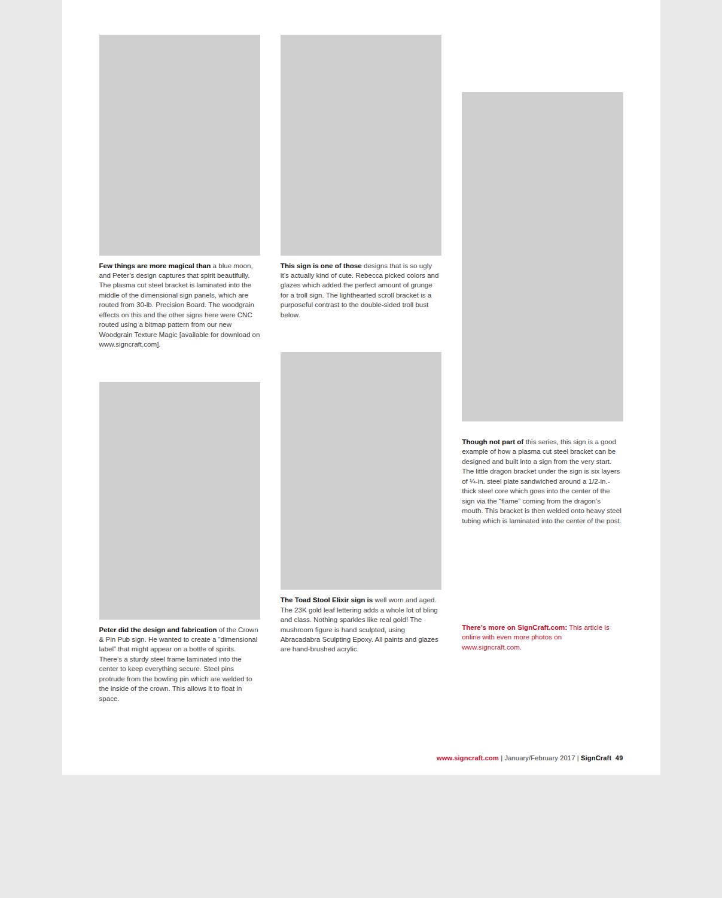Few things are more magical than a blue moon, and Peter’s design captures that spirit beautifully. The plasma cut steel bracket is laminated into the middle of the dimensional sign panels, which are routed from 30-lb. Precision Board. The woodgrain effects on this and the other signs here were CNC routed using a bitmap pattern from our new Woodgrain Texture Magic [available for download on www.signcraft.com].
Peter did the design and fabrication of the Crown & Pin Pub sign. He wanted to create a “dimensional label” that might appear on a bottle of spirits. There’s a sturdy steel frame laminated into the center to keep everything secure. Steel pins protrude from the bowling pin which are welded to the inside of the crown. This allows it to float in space.
This sign is one of those designs that is so ugly it’s actually kind of cute. Rebecca picked colors and glazes which added the perfect amount of grunge for a troll sign. The lighthearted scroll bracket is a purposeful contrast to the double-sided troll bust below.
The Toad Stool Elixir sign is well worn and aged. The 23K gold leaf lettering adds a whole lot of bling and class. Nothing sparkles like real gold! The mushroom figure is hand sculpted, using Abracadabra Sculpting Epoxy. All paints and glazes are hand-brushed acrylic.
Though not part of this series, this sign is a good example of how a plasma cut steel bracket can be designed and built into a sign from the very start. The little dragon bracket under the sign is six layers of ¼-in. steel plate sandwiched around a 1/2-in.-thick steel core which goes into the center of the sign via the “flame” coming from the dragon’s mouth. This bracket is then welded onto heavy steel tubing which is laminated into the center of the post.
There’s more on SignCraft.com: This article is online with even more photos on www.signcraft.com.
www.signcraft.com | January/February 2017 | SignCraft 49